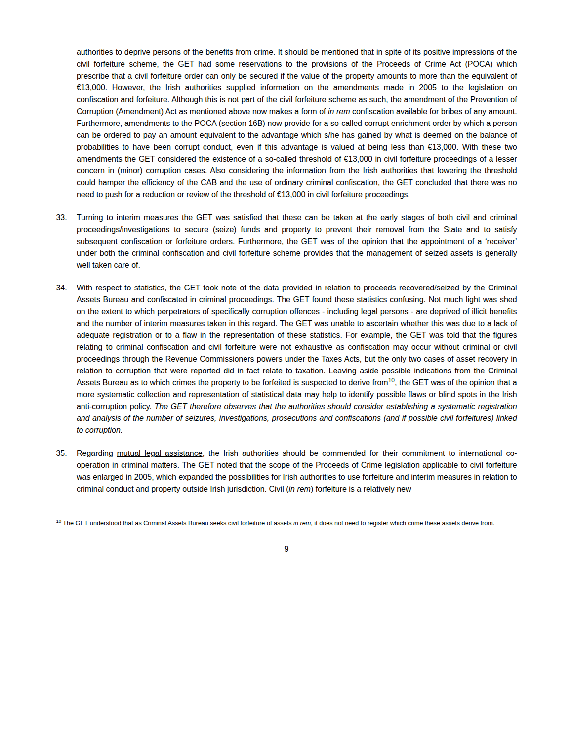authorities to deprive persons of the benefits from crime. It should be mentioned that in spite of its positive impressions of the civil forfeiture scheme, the GET had some reservations to the provisions of the Proceeds of Crime Act (POCA) which prescribe that a civil forfeiture order can only be secured if the value of the property amounts to more than the equivalent of €13,000. However, the Irish authorities supplied information on the amendments made in 2005 to the legislation on confiscation and forfeiture. Although this is not part of the civil forfeiture scheme as such, the amendment of the Prevention of Corruption (Amendment) Act as mentioned above now makes a form of in rem confiscation available for bribes of any amount. Furthermore, amendments to the POCA (section 16B) now provide for a so-called corrupt enrichment order by which a person can be ordered to pay an amount equivalent to the advantage which s/he has gained by what is deemed on the balance of probabilities to have been corrupt conduct, even if this advantage is valued at being less than €13,000. With these two amendments the GET considered the existence of a so-called threshold of €13,000 in civil forfeiture proceedings of a lesser concern in (minor) corruption cases. Also considering the information from the Irish authorities that lowering the threshold could hamper the efficiency of the CAB and the use of ordinary criminal confiscation, the GET concluded that there was no need to push for a reduction or review of the threshold of €13,000 in civil forfeiture proceedings.
33.
Turning to interim measures the GET was satisfied that these can be taken at the early stages of both civil and criminal proceedings/investigations to secure (seize) funds and property to prevent their removal from the State and to satisfy subsequent confiscation or forfeiture orders. Furthermore, the GET was of the opinion that the appointment of a ‘receiver’ under both the criminal confiscation and civil forfeiture scheme provides that the management of seized assets is generally well taken care of.
34.
With respect to statistics, the GET took note of the data provided in relation to proceeds recovered/seized by the Criminal Assets Bureau and confiscated in criminal proceedings. The GET found these statistics confusing. Not much light was shed on the extent to which perpetrators of specifically corruption offences - including legal persons - are deprived of illicit benefits and the number of interim measures taken in this regard. The GET was unable to ascertain whether this was due to a lack of adequate registration or to a flaw in the representation of these statistics. For example, the GET was told that the figures relating to criminal confiscation and civil forfeiture were not exhaustive as confiscation may occur without criminal or civil proceedings through the Revenue Commissioners powers under the Taxes Acts, but the only two cases of asset recovery in relation to corruption that were reported did in fact relate to taxation. Leaving aside possible indications from the Criminal Assets Bureau as to which crimes the property to be forfeited is suspected to derive from10, the GET was of the opinion that a more systematic collection and representation of statistical data may help to identify possible flaws or blind spots in the Irish anti-corruption policy. The GET therefore observes that the authorities should consider establishing a systematic registration and analysis of the number of seizures, investigations, prosecutions and confiscations (and if possible civil forfeitures) linked to corruption.
35.
Regarding mutual legal assistance, the Irish authorities should be commended for their commitment to international co-operation in criminal matters. The GET noted that the scope of the Proceeds of Crime legislation applicable to civil forfeiture was enlarged in 2005, which expanded the possibilities for Irish authorities to use forfeiture and interim measures in relation to criminal conduct and property outside Irish jurisdiction. Civil (in rem) forfeiture is a relatively new
10 The GET understood that as Criminal Assets Bureau seeks civil forfeiture of assets in rem, it does not need to register which crime these assets derive from.
9